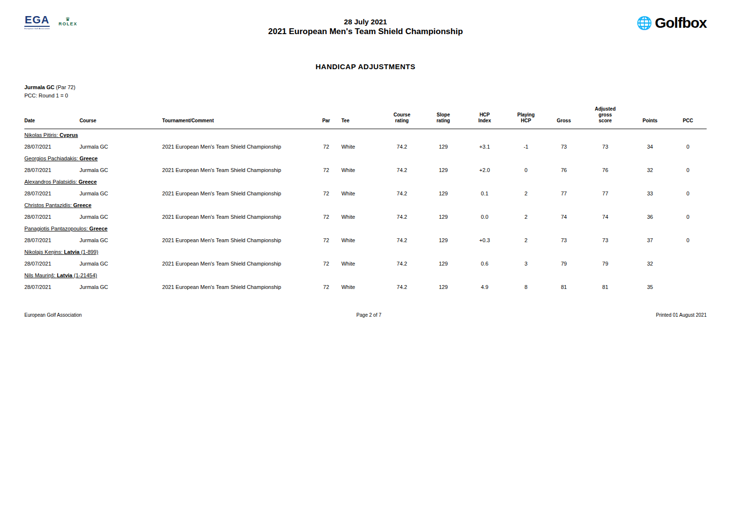EGA
European Golf Association
♛
ROLEX
🌐 Golfbox
28 July 2021
2021 European Men's Team Shield Championship
HANDICAP ADJUSTMENTS
Jurmala GC (Par 72)
PCC: Round 1 = 0
| Date | Course | Tournament/Comment | Par | Tee | Course rating | Slope rating | HCP Index | Playing HCP | Gross | Adjusted gross score | Points | PCC |
| --- | --- | --- | --- | --- | --- | --- | --- | --- | --- | --- | --- | --- |
| Nikolas Pitiris: Cyprus |
| 28/07/2021 | Jurmala GC | 2021 European Men's Team Shield Championship | 72 | White | 74.2 | 129 | +3.1 | -1 | 73 | 73 | 34 | 0 |
| Georgios Pachiadakis: Greece |
| 28/07/2021 | Jurmala GC | 2021 European Men's Team Shield Championship | 72 | White | 74.2 | 129 | +2.0 | 0 | 76 | 76 | 32 | 0 |
| Alexandros Palatsidis: Greece |
| 28/07/2021 | Jurmala GC | 2021 European Men's Team Shield Championship | 72 | White | 74.2 | 129 | 0.1 | 2 | 77 | 77 | 33 | 0 |
| Christos Pantazidis: Greece |
| 28/07/2021 | Jurmala GC | 2021 European Men's Team Shield Championship | 72 | White | 74.2 | 129 | 0.0 | 2 | 74 | 74 | 36 | 0 |
| Panagiotis Pantazopoulos: Greece |
| 28/07/2021 | Jurmala GC | 2021 European Men's Team Shield Championship | 72 | White | 74.2 | 129 | +0.3 | 2 | 73 | 73 | 37 | 0 |
| Nikolajs Keņins: Latvia (1-899) |
| 28/07/2021 | Jurmala GC | 2021 European Men's Team Shield Championship | 72 | White | 74.2 | 129 | 0.6 | 3 | 79 | 79 | 32 | |
| Nils Mauriņš: Latvia (1-21454) |
| 28/07/2021 | Jurmala GC | 2021 European Men's Team Shield Championship | 72 | White | 74.2 | 129 | 4.9 | 8 | 81 | 81 | 35 | |
European Golf Association
Page 2 of 7
Printed 01 August 2021